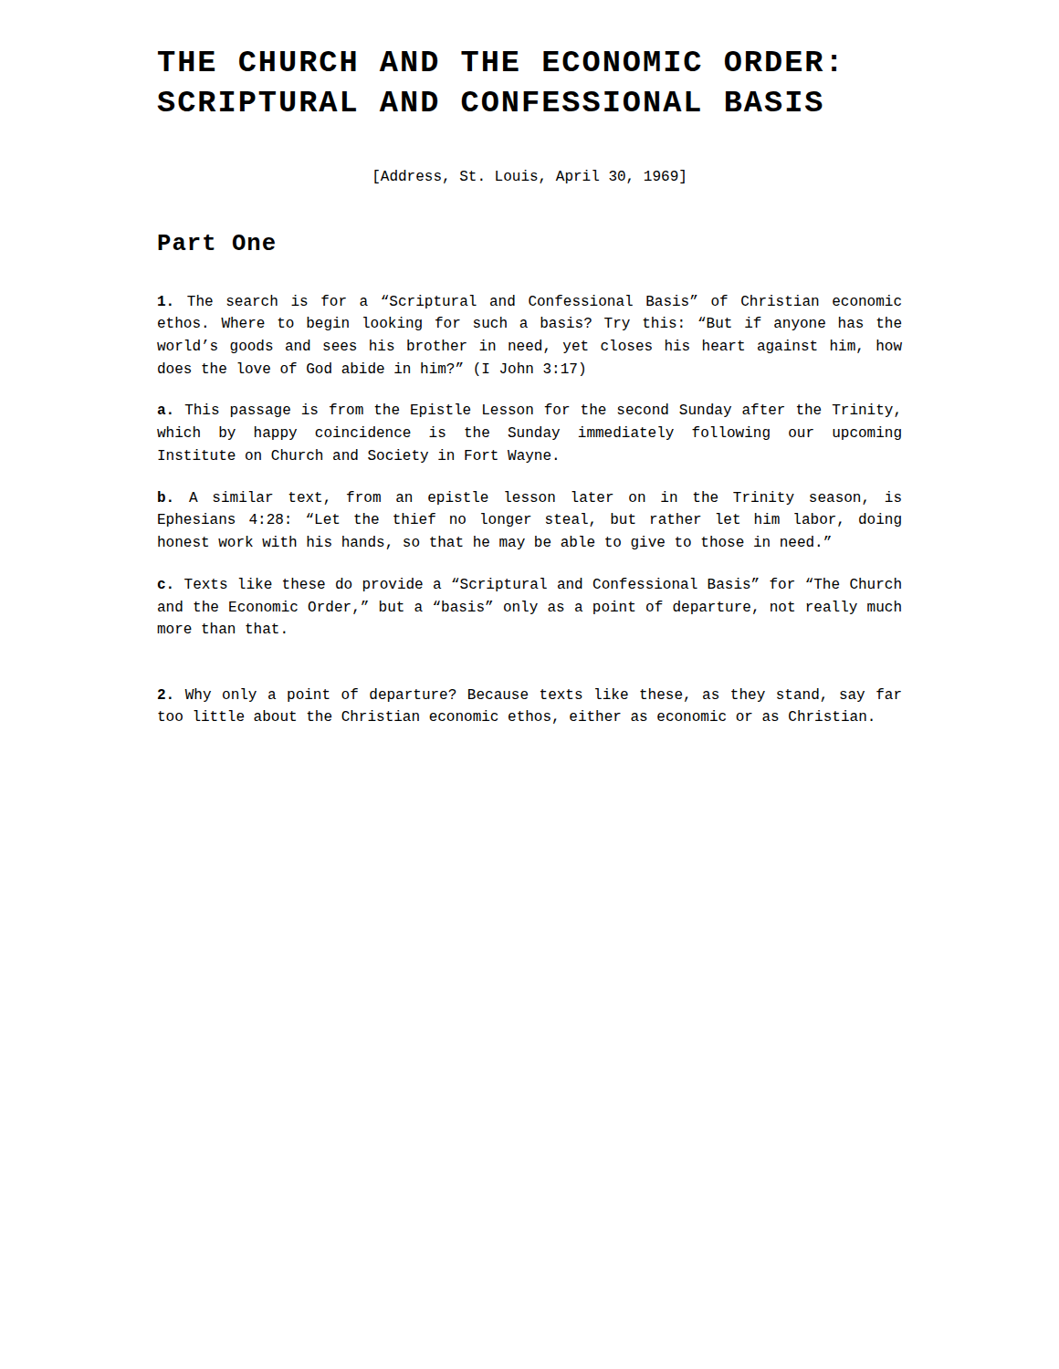The Church and the Economic Order: Scriptural and Confessional Basis
[Address, St. Louis, April 30, 1969]
Part One
1. The search is for a “Scriptural and Confessional Basis” of Christian economic ethos. Where to begin looking for such a basis? Try this: “But if anyone has the world’s goods and sees his brother in need, yet closes his heart against him, how does the love of God abide in him?” (I John 3:17)
a. This passage is from the Epistle Lesson for the second Sunday after the Trinity, which by happy coincidence is the Sunday immediately following our upcoming Institute on Church and Society in Fort Wayne.
b. A similar text, from an epistle lesson later on in the Trinity season, is Ephesians 4:28: “Let the thief no longer steal, but rather let him labor, doing honest work with his hands, so that he may be able to give to those in need.”
c. Texts like these do provide a “Scriptural and Confessional Basis” for “The Church and the Economic Order,” but a “basis” only as a point of departure, not really much more than that.
2. Why only a point of departure? Because texts like these, as they stand, say far too little about the Christian economic ethos, either as economic or as Christian.